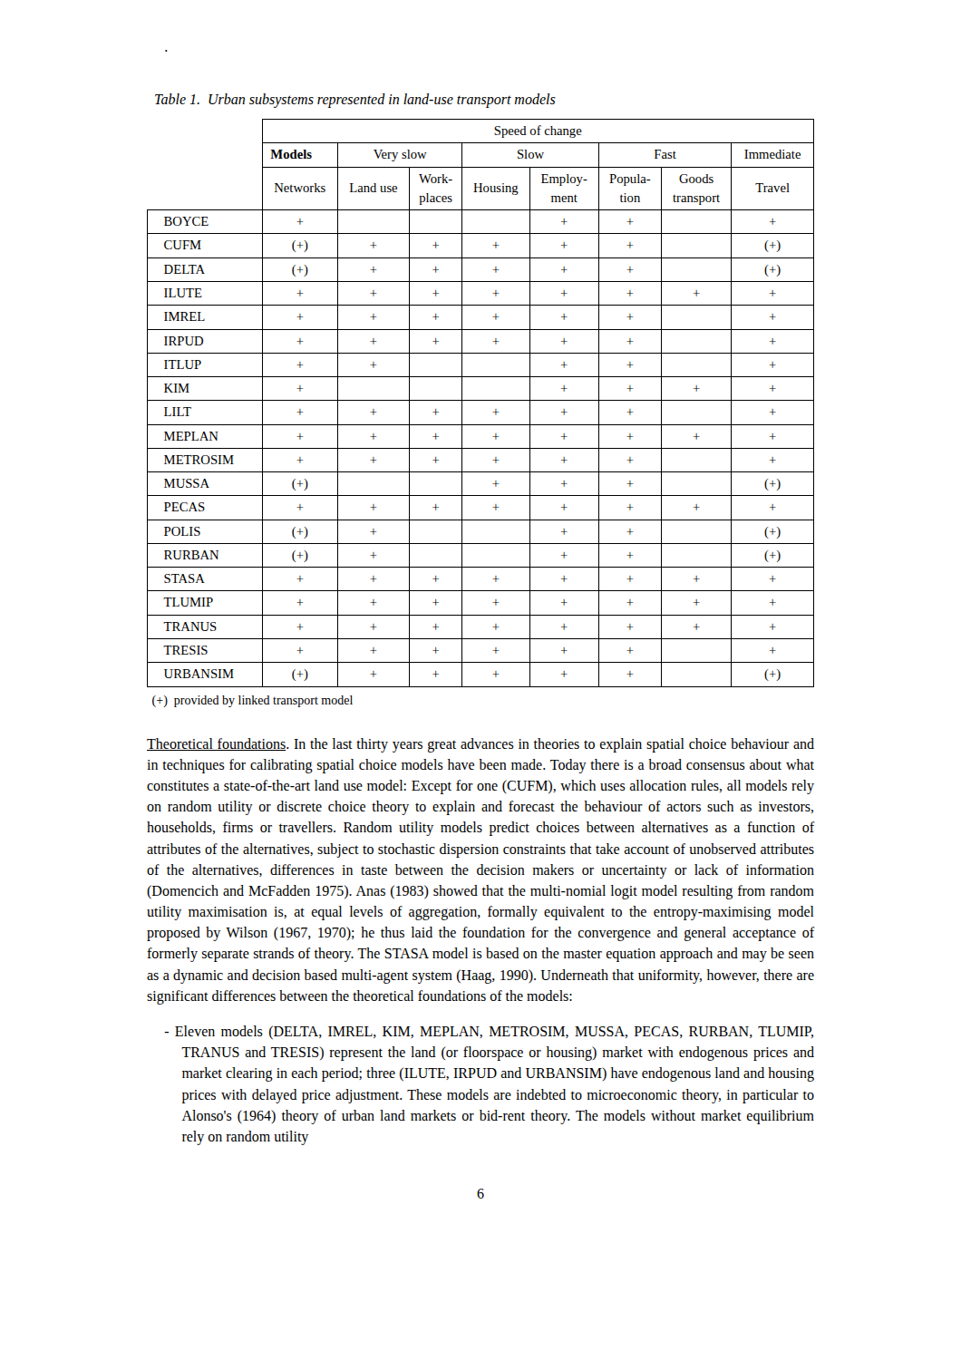.
Table 1. Urban subsystems represented in land-use transport models
| | Speed of change |
| --- | --- |
| Models | Very slow | Slow | Fast | Immediate |
| Networks | Land use | Work- places | Housing | Employ- ment | Popula- tion | Goods transport | Travel |
| BOYCE | + | | | | + | + | | + |
| CUFM | (+) | + | + | + | + | + | | (+) |
| DELTA | (+) | + | + | + | + | + | | (+) |
| ILUTE | + | + | + | + | + | + | + | + |
| IMREL | + | + | + | + | + | + | | + |
| IRPUD | + | + | + | + | + | + | | + |
| ITLUP | + | + | | | + | + | | + |
| KIM | + | | | | + | + | + | + |
| LILT | + | + | + | + | + | + | | + |
| MEPLAN | + | + | + | + | + | + | + | + |
| METROSIM | + | + | + | + | + | + | | + |
| MUSSA | (+) | | | + | + | + | | (+) |
| PECAS | + | + | + | + | + | + | + | + |
| POLIS | (+) | + | | | + | + | | (+) |
| RURBAN | (+) | + | | | + | + | | (+) |
| STASA | + | + | + | + | + | + | + | + |
| TLUMIP | + | + | + | + | + | + | + | + |
| TRANUS | + | + | + | + | + | + | + | + |
| TRESIS | + | + | + | + | + | + | | + |
| URBANSIM | (+) | + | + | + | + | + | | (+) |
(+) provided by linked transport model
Theoretical foundations. In the last thirty years great advances in theories to explain spatial choice behaviour and in techniques for calibrating spatial choice models have been made. Today there is a broad consensus about what constitutes a state-of-the-art land use model: Except for one (CUFM), which uses allocation rules, all models rely on random utility or discrete choice theory to explain and forecast the behaviour of actors such as investors, households, firms or travellers. Random utility models predict choices between alternatives as a function of attributes of the alternatives, subject to stochastic dispersion constraints that take account of unobserved attributes of the alternatives, differences in taste between the decision makers or uncertainty or lack of information (Domencich and McFadden 1975). Anas (1983) showed that the multi-nomial logit model resulting from random utility maximisation is, at equal levels of aggregation, formally equivalent to the entropy-maximising model proposed by Wilson (1967, 1970); he thus laid the foundation for the convergence and general acceptance of formerly separate strands of theory. The STASA model is based on the master equation approach and may be seen as a dynamic and decision based multi-agent system (Haag, 1990). Underneath that uniformity, however, there are significant differences between the theoretical foundations of the models:
Eleven models (DELTA, IMREL, KIM, MEPLAN, METROSIM, MUSSA, PECAS, RURBAN, TLUMIP, TRANUS and TRESIS) represent the land (or floorspace or housing) market with endogenous prices and market clearing in each period; three (ILUTE, IRPUD and URBANSIM) have endogenous land and housing prices with delayed price adjustment. These models are indebted to microeconomic theory, in particular to Alonso's (1964) theory of urban land markets or bid-rent theory. The models without market equilibrium rely on random utility
6